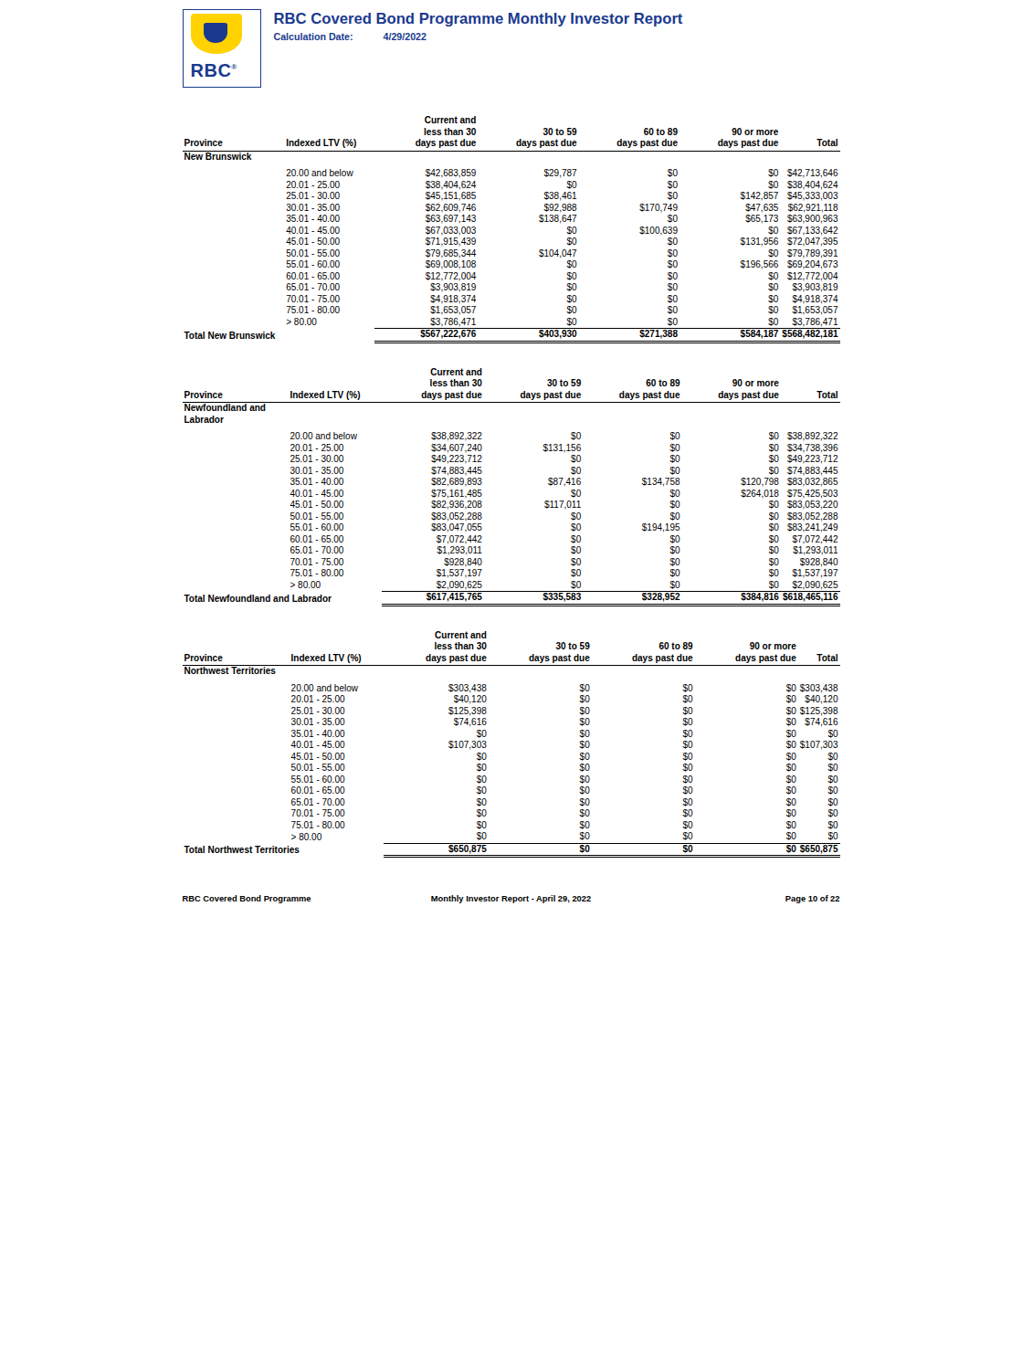RBC®
RBC Covered Bond Programme Monthly Investor Report
Calculation Date: 4/29/2022
| Province | Indexed LTV (%) | Current and less than 30 days past due | 30 to 59 days past due | 60 to 89 days past due | 90 or more days past due | Total |
| --- | --- | --- | --- | --- | --- | --- |
| New Brunswick |
| | 20.00 and below | $42,683,859 | $29,787 | $0 | $0 | $42,713,646 |
| | 20.01 - 25.00 | $38,404,624 | $0 | $0 | $0 | $38,404,624 |
| | 25.01 - 30.00 | $45,151,685 | $38,461 | $0 | $142,857 | $45,333,003 |
| | 30.01 - 35.00 | $62,609,746 | $92,988 | $170,749 | $47,635 | $62,921,118 |
| | 35.01 - 40.00 | $63,697,143 | $138,647 | $0 | $65,173 | $63,900,963 |
| | 40.01 - 45.00 | $67,033,003 | $0 | $100,639 | $0 | $67,133,642 |
| | 45.01 - 50.00 | $71,915,439 | $0 | $0 | $131,956 | $72,047,395 |
| | 50.01 - 55.00 | $79,685,344 | $104,047 | $0 | $0 | $79,789,391 |
| | 55.01 - 60.00 | $69,008,108 | $0 | $0 | $196,566 | $69,204,673 |
| | 60.01 - 65.00 | $12,772,004 | $0 | $0 | $0 | $12,772,004 |
| | 65.01 - 70.00 | $3,903,819 | $0 | $0 | $0 | $3,903,819 |
| | 70.01 - 75.00 | $4,918,374 | $0 | $0 | $0 | $4,918,374 |
| | 75.01 - 80.00 | $1,653,057 | $0 | $0 | $0 | $1,653,057 |
| | > 80.00 | $3,786,471 | $0 | $0 | $0 | $3,786,471 |
| Total New Brunswick | $567,222,676 | $403,930 | $271,388 | $584,187 | $568,482,181 |
| Province | Indexed LTV (%) | Current and less than 30 days past due | 30 to 59 days past due | 60 to 89 days past due | 90 or more days past due | Total |
| --- | --- | --- | --- | --- | --- | --- |
| Newfoundland and Labrador |
| | 20.00 and below | $38,892,322 | $0 | $0 | $0 | $38,892,322 |
| | 20.01 - 25.00 | $34,607,240 | $131,156 | $0 | $0 | $34,738,396 |
| | 25.01 - 30.00 | $49,223,712 | $0 | $0 | $0 | $49,223,712 |
| | 30.01 - 35.00 | $74,883,445 | $0 | $0 | $0 | $74,883,445 |
| | 35.01 - 40.00 | $82,689,893 | $87,416 | $134,758 | $120,798 | $83,032,865 |
| | 40.01 - 45.00 | $75,161,485 | $0 | $0 | $264,018 | $75,425,503 |
| | 45.01 - 50.00 | $82,936,208 | $117,011 | $0 | $0 | $83,053,220 |
| | 50.01 - 55.00 | $83,052,288 | $0 | $0 | $0 | $83,052,288 |
| | 55.01 - 60.00 | $83,047,055 | $0 | $194,195 | $0 | $83,241,249 |
| | 60.01 - 65.00 | $7,072,442 | $0 | $0 | $0 | $7,072,442 |
| | 65.01 - 70.00 | $1,293,011 | $0 | $0 | $0 | $1,293,011 |
| | 70.01 - 75.00 | $928,840 | $0 | $0 | $0 | $928,840 |
| | 75.01 - 80.00 | $1,537,197 | $0 | $0 | $0 | $1,537,197 |
| | > 80.00 | $2,090,625 | $0 | $0 | $0 | $2,090,625 |
| Total Newfoundland and Labrador | $617,415,765 | $335,583 | $328,952 | $384,816 | $618,465,116 |
| Province | Indexed LTV (%) | Current and less than 30 days past due | 30 to 59 days past due | 60 to 89 days past due | 90 or more days past due | Total |
| --- | --- | --- | --- | --- | --- | --- |
| Northwest Territories |
| | 20.00 and below | $303,438 | $0 | $0 | $0 | $303,438 |
| | 20.01 - 25.00 | $40,120 | $0 | $0 | $0 | $40,120 |
| | 25.01 - 30.00 | $125,398 | $0 | $0 | $0 | $125,398 |
| | 30.01 - 35.00 | $74,616 | $0 | $0 | $0 | $74,616 |
| | 35.01 - 40.00 | $0 | $0 | $0 | $0 | $0 |
| | 40.01 - 45.00 | $107,303 | $0 | $0 | $0 | $107,303 |
| | 45.01 - 50.00 | $0 | $0 | $0 | $0 | $0 |
| | 50.01 - 55.00 | $0 | $0 | $0 | $0 | $0 |
| | 55.01 - 60.00 | $0 | $0 | $0 | $0 | $0 |
| | 60.01 - 65.00 | $0 | $0 | $0 | $0 | $0 |
| | 65.01 - 70.00 | $0 | $0 | $0 | $0 | $0 |
| | 70.01 - 75.00 | $0 | $0 | $0 | $0 | $0 |
| | 75.01 - 80.00 | $0 | $0 | $0 | $0 | $0 |
| | > 80.00 | $0 | $0 | $0 | $0 | $0 |
| Total Northwest Territories | $650,875 | $0 | $0 | $0 | $650,875 |
RBC Covered Bond Programme Monthly Investor Report - April 29, 2022 Page 10 of 22